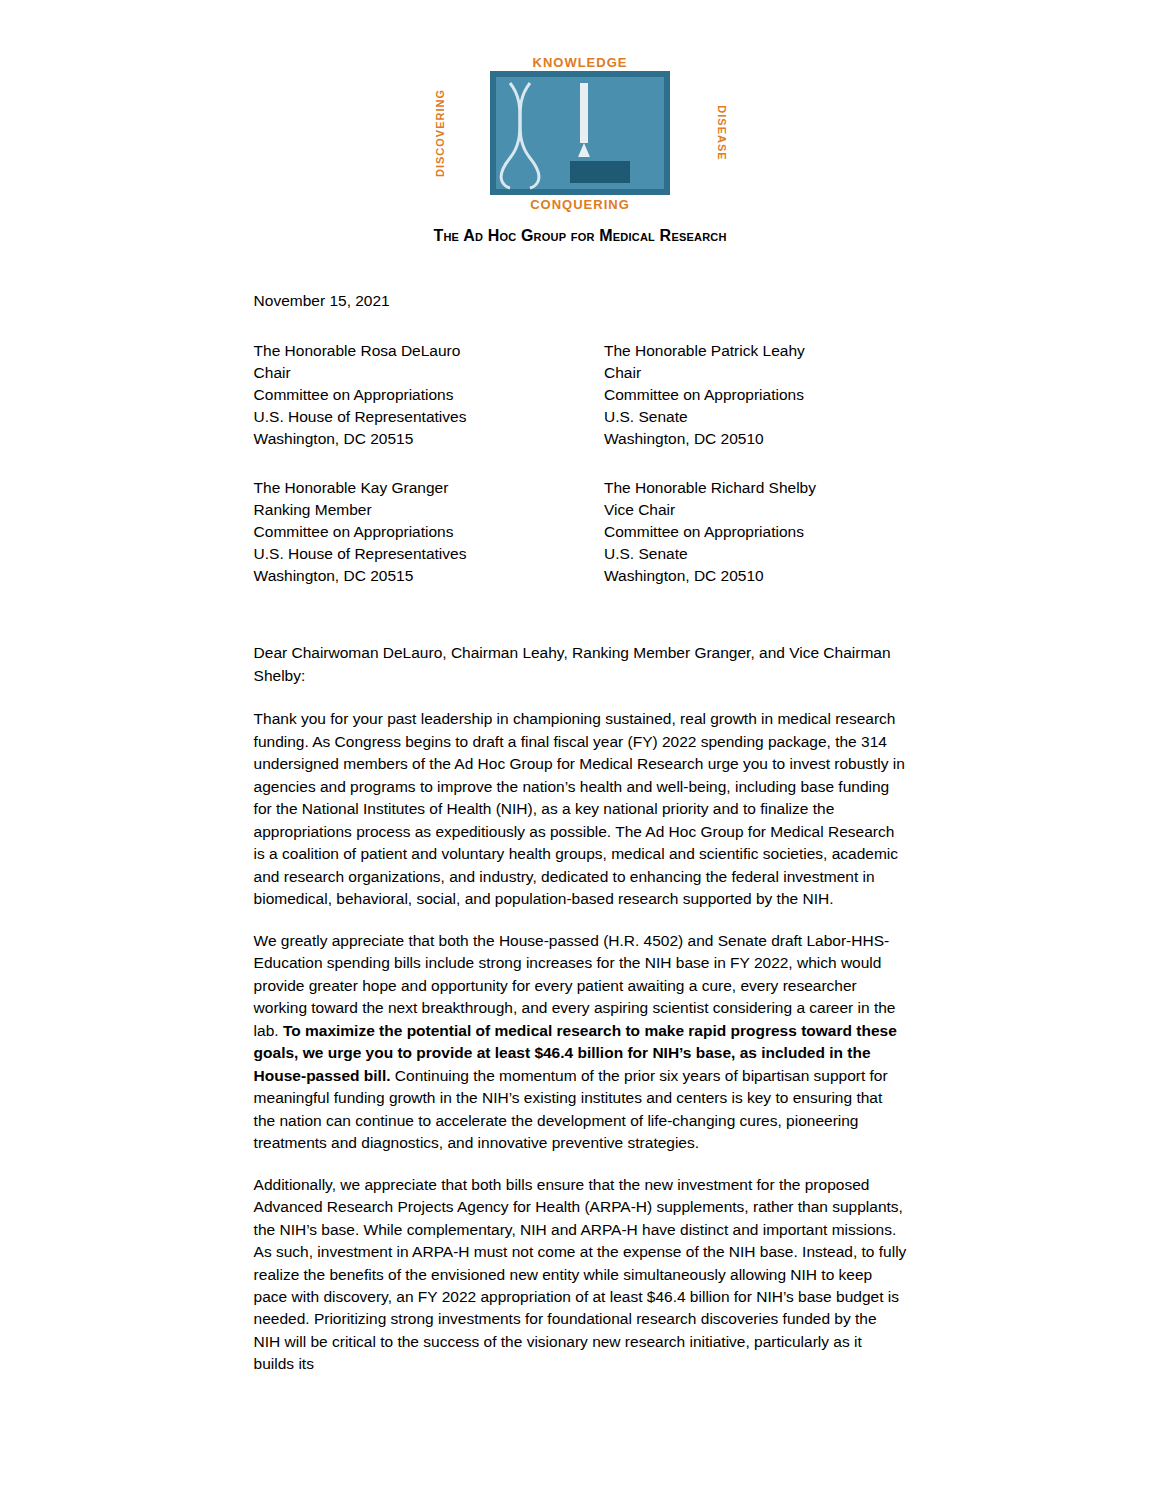KNOWLEDGE CONQUERING DISCOVERING DISEASE
The Ad Hoc Group for Medical Research
November 15, 2021
| The Honorable Rosa DeLauro Chair Committee on Appropriations U.S. House of Representatives Washington, DC 20515 | The Honorable Patrick Leahy Chair Committee on Appropriations U.S. Senate Washington, DC 20510 |
| The Honorable Kay Granger Ranking Member Committee on Appropriations U.S. House of Representatives Washington, DC 20515 | The Honorable Richard Shelby Vice Chair Committee on Appropriations U.S. Senate Washington, DC 20510 |
Dear Chairwoman DeLauro, Chairman Leahy, Ranking Member Granger, and Vice Chairman Shelby:
Thank you for your past leadership in championing sustained, real growth in medical research funding. As Congress begins to draft a final fiscal year (FY) 2022 spending package, the 314 undersigned members of the Ad Hoc Group for Medical Research urge you to invest robustly in agencies and programs to improve the nation’s health and well-being, including base funding for the National Institutes of Health (NIH), as a key national priority and to finalize the appropriations process as expeditiously as possible. The Ad Hoc Group for Medical Research is a coalition of patient and voluntary health groups, medical and scientific societies, academic and research organizations, and industry, dedicated to enhancing the federal investment in biomedical, behavioral, social, and population-based research supported by the NIH.
We greatly appreciate that both the House-passed (H.R. 4502) and Senate draft Labor-HHS-Education spending bills include strong increases for the NIH base in FY 2022, which would provide greater hope and opportunity for every patient awaiting a cure, every researcher working toward the next breakthrough, and every aspiring scientist considering a career in the lab. To maximize the potential of medical research to make rapid progress toward these goals, we urge you to provide at least $46.4 billion for NIH’s base, as included in the House-passed bill. Continuing the momentum of the prior six years of bipartisan support for meaningful funding growth in the NIH’s existing institutes and centers is key to ensuring that the nation can continue to accelerate the development of life-changing cures, pioneering treatments and diagnostics, and innovative preventive strategies.
Additionally, we appreciate that both bills ensure that the new investment for the proposed Advanced Research Projects Agency for Health (ARPA-H) supplements, rather than supplants, the NIH’s base. While complementary, NIH and ARPA-H have distinct and important missions. As such, investment in ARPA-H must not come at the expense of the NIH base. Instead, to fully realize the benefits of the envisioned new entity while simultaneously allowing NIH to keep pace with discovery, an FY 2022 appropriation of at least $46.4 billion for NIH’s base budget is needed. Prioritizing strong investments for foundational research discoveries funded by the NIH will be critical to the success of the visionary new research initiative, particularly as it builds its